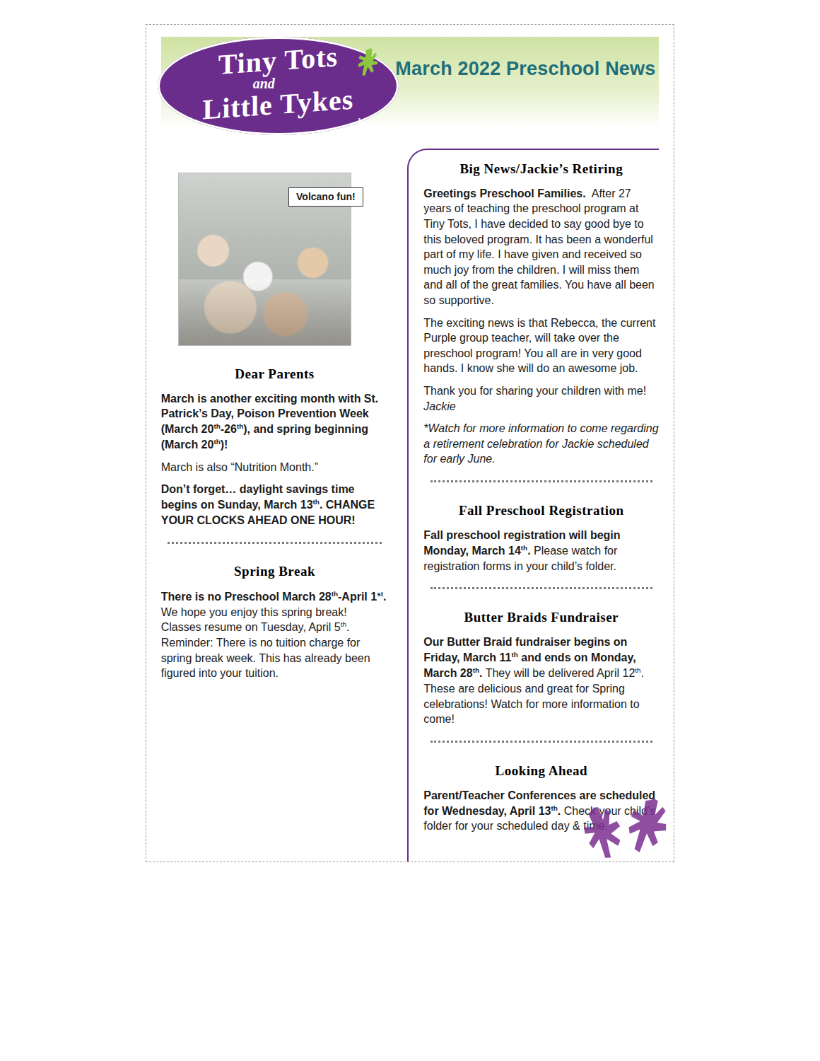Tiny Tots and Little Tykes inc.
March 2022 Preschool News
Volcano fun!
Dear Parents
March is another exciting month with St. Patrick’s Day, Poison Prevention Week (March 20th-26th), and spring beginning (March 20th)!
March is also “Nutrition Month.”
Don’t forget… daylight savings time begins on Sunday, March 13th. CHANGE YOUR CLOCKS AHEAD ONE HOUR!
Spring Break
There is no Preschool March 28th-April 1st. We hope you enjoy this spring break! Classes resume on Tuesday, April 5th. Reminder: There is no tuition charge for spring break week. This has already been figured into your tuition.
Big News/Jackie’s Retiring
Greetings Preschool Families. After 27 years of teaching the preschool program at Tiny Tots, I have decided to say good bye to this beloved program. It has been a wonderful part of my life. I have given and received so much joy from the children. I will miss them and all of the great families. You have all been so supportive.
The exciting news is that Rebecca, the current Purple group teacher, will take over the preschool program! You all are in very good hands. I know she will do an awesome job.
Thank you for sharing your children with me!
Jackie
*Watch for more information to come regarding a retirement celebration for Jackie scheduled for early June.
Fall Preschool Registration
Fall preschool registration will begin Monday, March 14th. Please watch for registration forms in your child’s folder.
Butter Braids Fundraiser
Our Butter Braid fundraiser begins on Friday, March 11th and ends on Monday, March 28th. They will be delivered April 12th. These are delicious and great for Spring celebrations! Watch for more information to come!
Looking Ahead
Parent/Teacher Conferences are scheduled for Wednesday, April 13th. Check your child’s folder for your scheduled day & time.